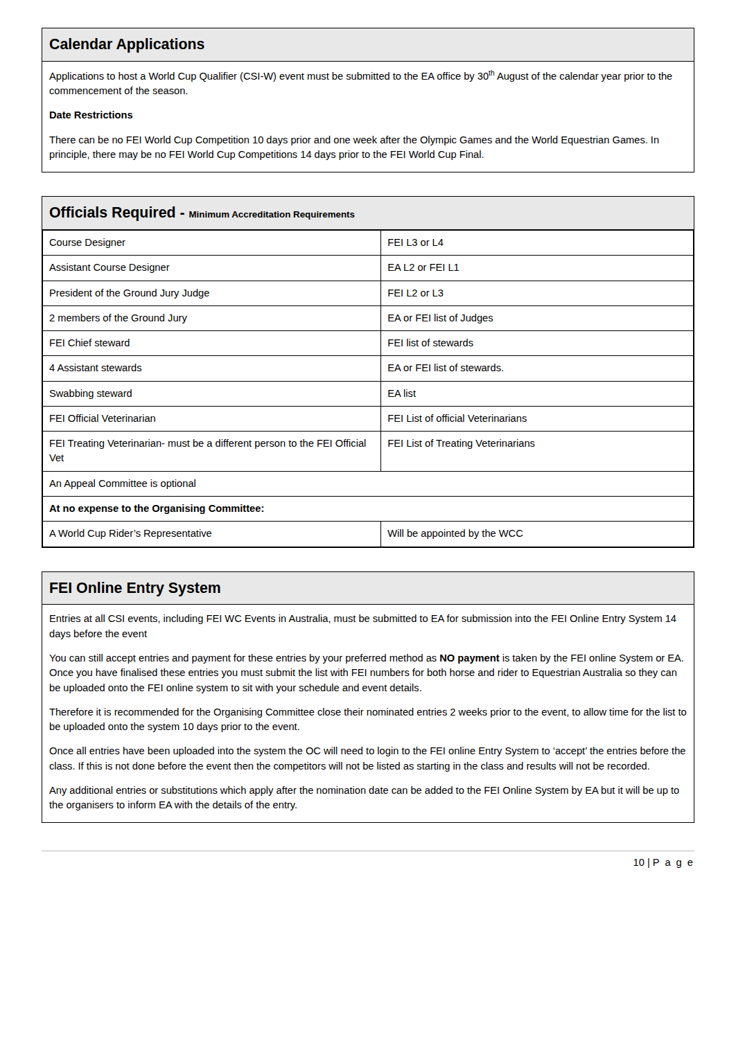Calendar Applications
Applications to host a World Cup Qualifier (CSI-W) event must be submitted to the EA office by 30th August of the calendar year prior to the commencement of the season.
Date Restrictions
There can be no FEI World Cup Competition 10 days prior and one week after the Olympic Games and the World Equestrian Games. In principle, there may be no FEI World Cup Competitions 14 days prior to the FEI World Cup Final.
Officials Required - Minimum Accreditation Requirements
| Course Designer | FEI L3 or L4 |
| Assistant Course Designer | EA L2 or FEI L1 |
| President of the Ground Jury Judge | FEI L2 or L3 |
| 2 members of the Ground Jury | EA or FEI list of Judges |
| FEI Chief steward | FEI list of stewards |
| 4 Assistant stewards | EA or FEI list of stewards. |
| Swabbing steward | EA list |
| FEI Official Veterinarian | FEI List of official Veterinarians |
| FEI Treating Veterinarian- must be a different person to the FEI Official Vet | FEI List of Treating Veterinarians |
| An Appeal Committee is optional |
| At no expense to the Organising Committee: |
| A World Cup Rider’s Representative | Will be appointed by the WCC |
FEI Online Entry System
Entries at all CSI events, including FEI WC Events in Australia, must be submitted to EA for submission into the FEI Online Entry System 14 days before the event
You can still accept entries and payment for these entries by your preferred method as NO payment is taken by the FEI online System or EA. Once you have finalised these entries you must submit the list with FEI numbers for both horse and rider to Equestrian Australia so they can be uploaded onto the FEI online system to sit with your schedule and event details.
Therefore it is recommended for the Organising Committee close their nominated entries 2 weeks prior to the event, to allow time for the list to be uploaded onto the system 10 days prior to the event.
Once all entries have been uploaded into the system the OC will need to login to the FEI online Entry System to ‘accept’ the entries before the class. If this is not done before the event then the competitors will not be listed as starting in the class and results will not be recorded.
Any additional entries or substitutions which apply after the nomination date can be added to the FEI Online System by EA but it will be up to the organisers to inform EA with the details of the entry.
10 | P a g e